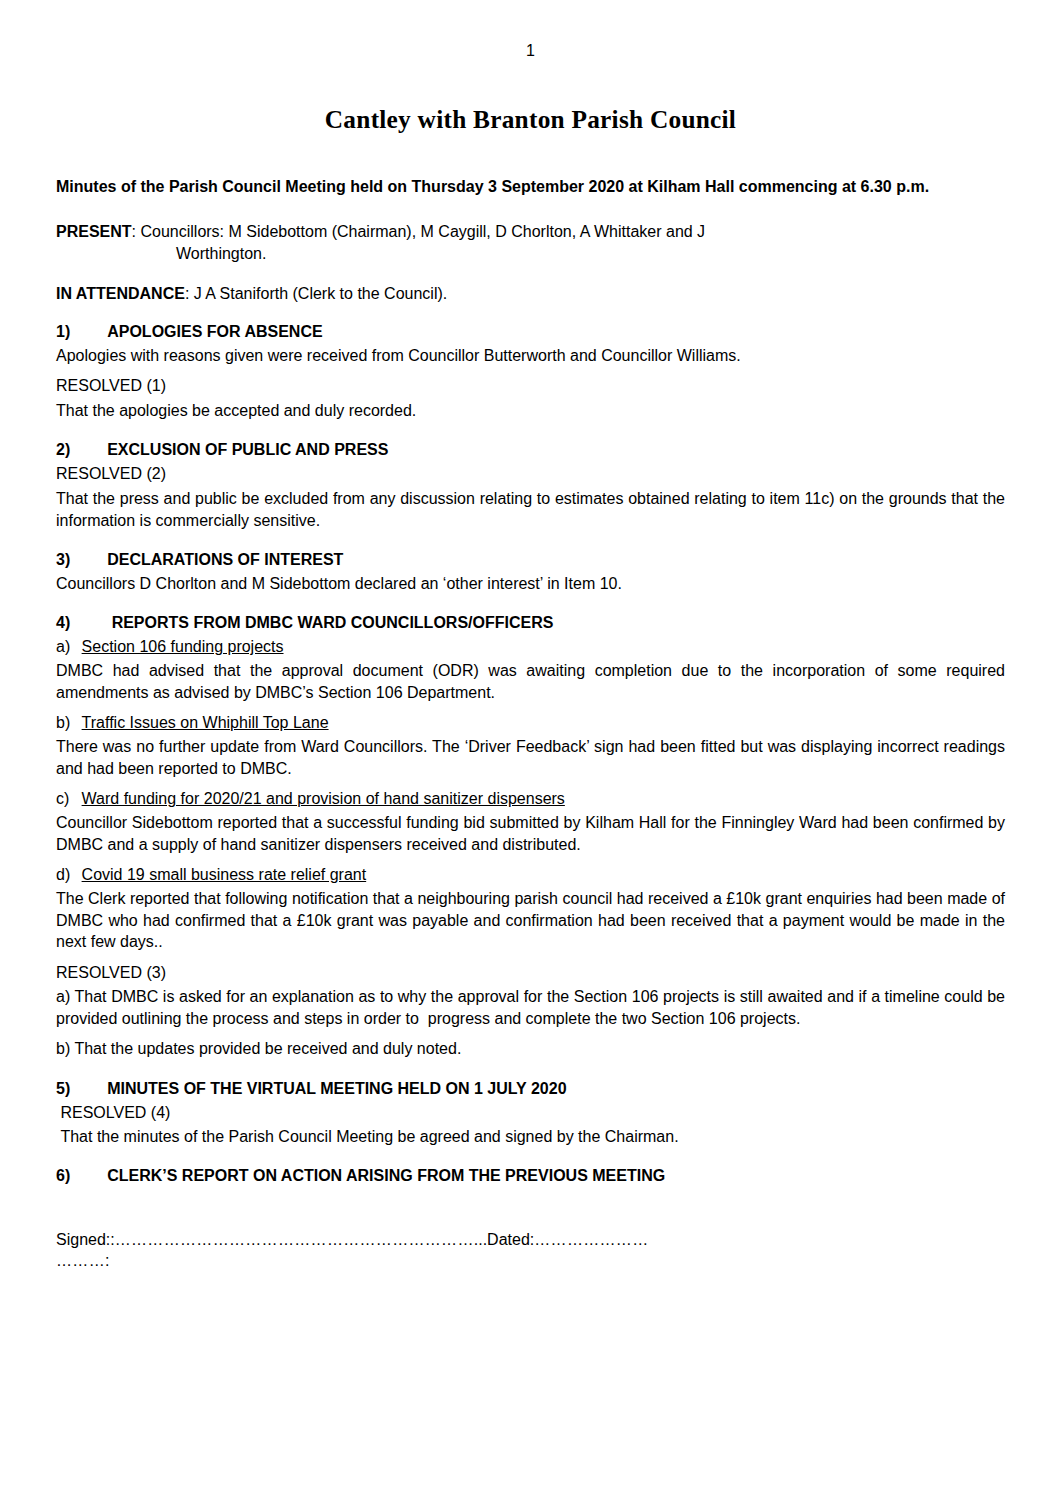1
Cantley with Branton Parish Council
Minutes of the Parish Council Meeting held on Thursday 3 September 2020 at Kilham Hall commencing at 6.30 p.m.
PRESENT: Councillors: M Sidebottom (Chairman), M Caygill, D Chorlton, A Whittaker and J Worthington.
IN ATTENDANCE: J A Staniforth (Clerk to the Council).
1) APOLOGIES FOR ABSENCE
Apologies with reasons given were received from Councillor Butterworth and Councillor Williams.
RESOLVED (1)
That the apologies be accepted and duly recorded.
2) EXCLUSION OF PUBLIC AND PRESS
RESOLVED (2)
That the press and public be excluded from any discussion relating to estimates obtained relating to item 11c) on the grounds that the information is commercially sensitive.
3) DECLARATIONS OF INTEREST
Councillors D Chorlton and M Sidebottom declared an ‘other interest’ in Item 10.
4) REPORTS FROM DMBC WARD COUNCILLORS/OFFICERS
a) Section 106 funding projects
DMBC had advised that the approval document (ODR) was awaiting completion due to the incorporation of some required amendments as advised by DMBC’s Section 106 Department.
b) Traffic Issues on Whiphill Top Lane
There was no further update from Ward Councillors. The ‘Driver Feedback’ sign had been fitted but was displaying incorrect readings and had been reported to DMBC.
c) Ward funding for 2020/21 and provision of hand sanitizer dispensers
Councillor Sidebottom reported that a successful funding bid submitted by Kilham Hall for the Finningley Ward had been confirmed by DMBC and a supply of hand sanitizer dispensers received and distributed.
d) Covid 19 small business rate relief grant
The Clerk reported that following notification that a neighbouring parish council had received a £10k grant enquiries had been made of DMBC who had confirmed that a £10k grant was payable and confirmation had been received that a payment would be made in the next few days..
RESOLVED (3)
a) That DMBC is asked for an explanation as to why the approval for the Section 106 projects is still awaited and if a timeline could be provided outlining the process and steps in order to progress and complete the two Section 106 projects.
b) That the updates provided be received and duly noted.
5) MINUTES OF THE VIRTUAL MEETING HELD ON 1 JULY 2020
RESOLVED (4)
That the minutes of the Parish Council Meeting be agreed and signed by the Chairman.
6) CLERK’S REPORT ON ACTION ARISING FROM THE PREVIOUS MEETING
Signed::…………………………………………………………...Dated:…………………
………: